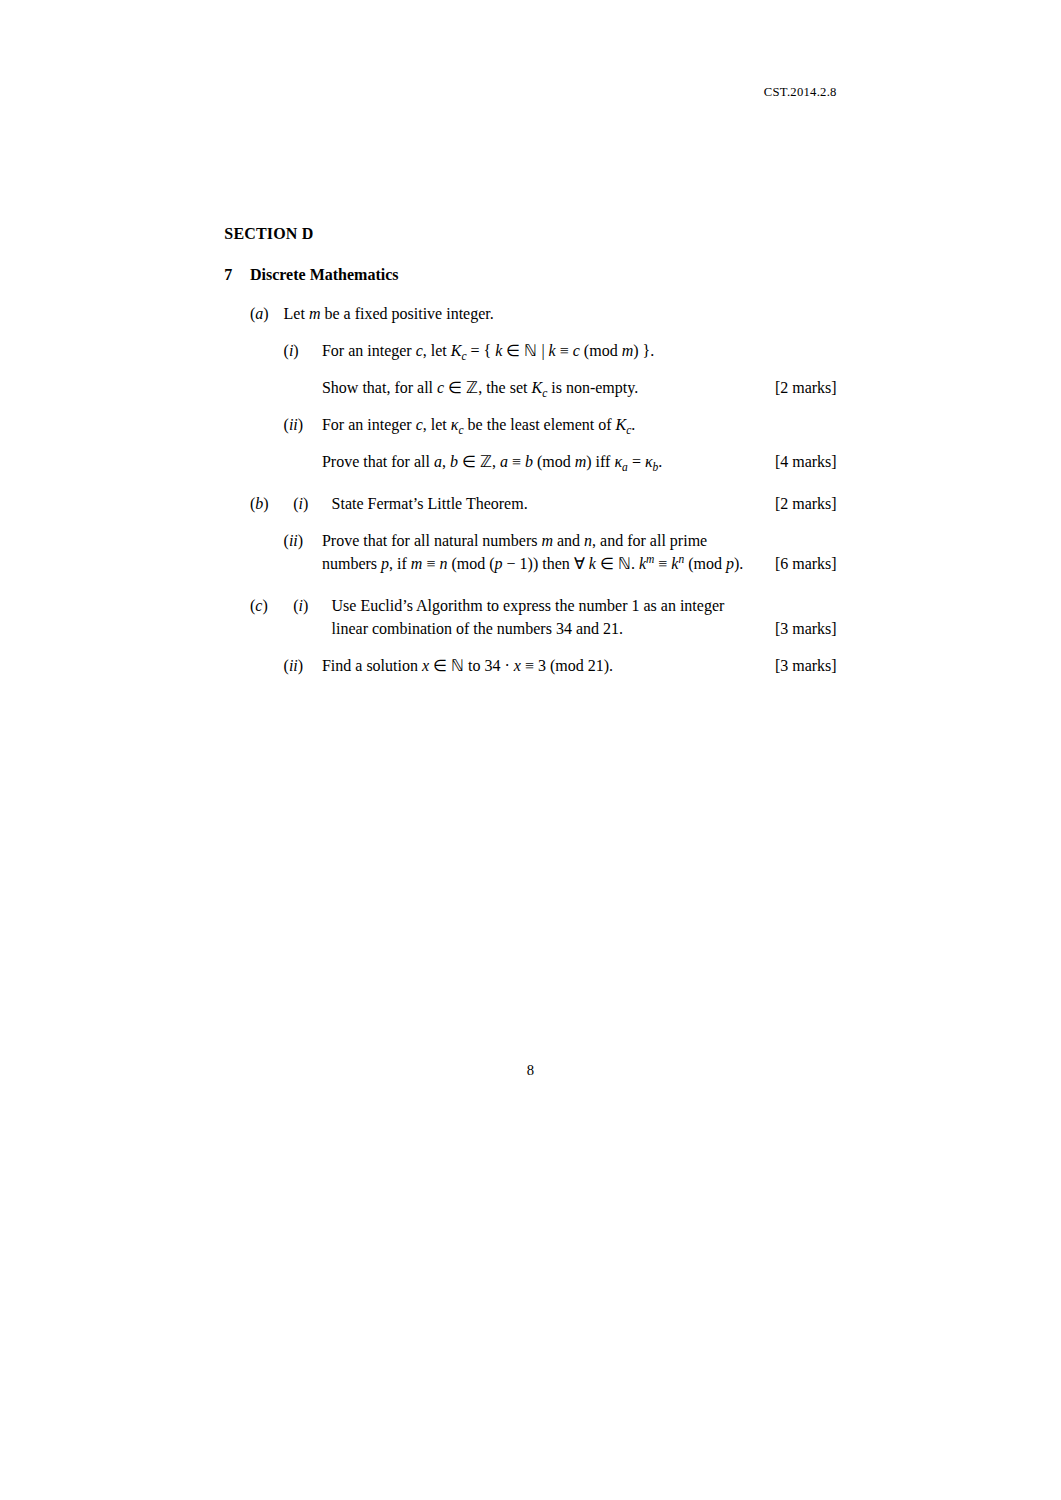CST.2014.2.8
SECTION D
7
Discrete Mathematics
(a)
Let m be a fixed positive integer.
(i)
For an integer c, let Kc = { k ∈ ℕ | k ≡ c (mod m) }.
Show that, for all c ∈ ℤ, the set Kc is non-empty. [2 marks]
(ii)
For an integer c, let κc be the least element of Kc.
Prove that for all a, b ∈ ℤ, a ≡ b (mod m) iff κa = κb. [4 marks]
(b)
(i)
State Fermat’s Little Theorem. [2 marks]
(ii)
Prove that for all natural numbers m and n, and for all prime numbers p, if m ≡ n (mod (p − 1)) then ∀ k ∈ ℕ. km ≡ kn (mod p). [6 marks]
(c)
(i)
Use Euclid’s Algorithm to express the number 1 as an integer linear combination of the numbers 34 and 21. [3 marks]
(ii)
Find a solution x ∈ ℕ to 34 · x ≡ 3 (mod 21). [3 marks]
8